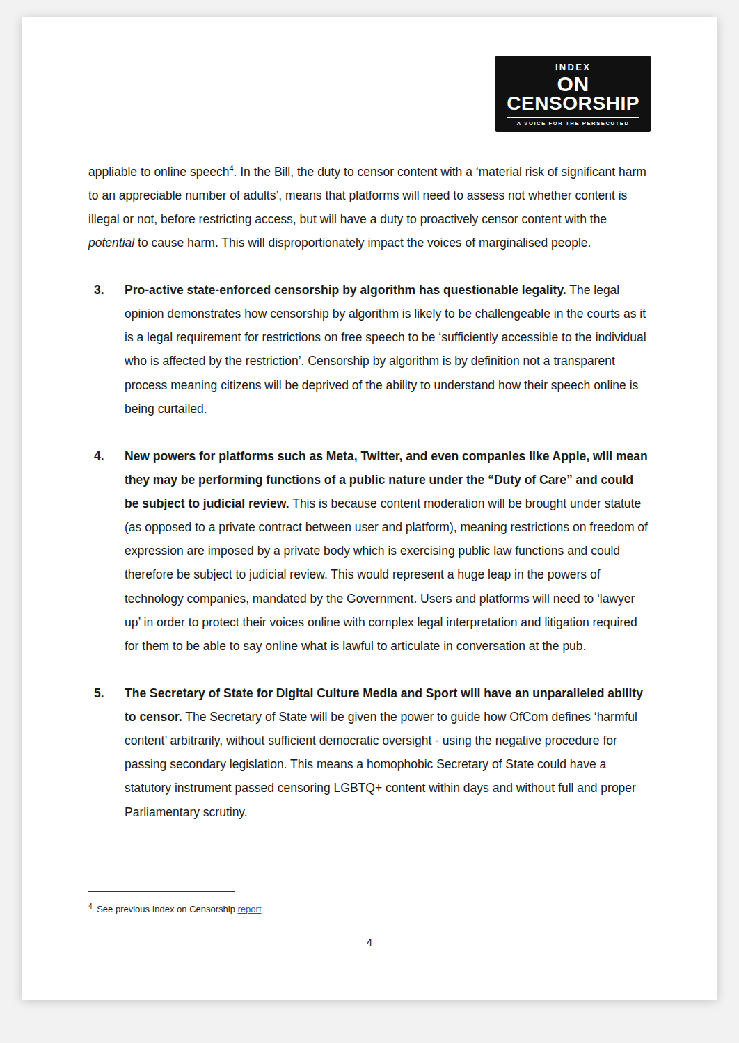INDEX ON CENSORSHIP A VOICE FOR THE PERSECUTED
appliable to online speech4. In the Bill, the duty to censor content with a ‘material risk of significant harm to an appreciable number of adults’, means that platforms will need to assess not whether content is illegal or not, before restricting access, but will have a duty to proactively censor content with the potential to cause harm. This will disproportionately impact the voices of marginalised people.
Pro-active state-enforced censorship by algorithm has questionable legality. The legal opinion demonstrates how censorship by algorithm is likely to be challengeable in the courts as it is a legal requirement for restrictions on free speech to be ‘sufficiently accessible to the individual who is affected by the restriction’. Censorship by algorithm is by definition not a transparent process meaning citizens will be deprived of the ability to understand how their speech online is being curtailed.
New powers for platforms such as Meta, Twitter, and even companies like Apple, will mean they may be performing functions of a public nature under the “Duty of Care” and could be subject to judicial review. This is because content moderation will be brought under statute (as opposed to a private contract between user and platform), meaning restrictions on freedom of expression are imposed by a private body which is exercising public law functions and could therefore be subject to judicial review. This would represent a huge leap in the powers of technology companies, mandated by the Government. Users and platforms will need to ‘lawyer up’ in order to protect their voices online with complex legal interpretation and litigation required for them to be able to say online what is lawful to articulate in conversation at the pub.
The Secretary of State for Digital Culture Media and Sport will have an unparalleled ability to censor. The Secretary of State will be given the power to guide how OfCom defines ‘harmful content’ arbitrarily, without sufficient democratic oversight - using the negative procedure for passing secondary legislation. This means a homophobic Secretary of State could have a statutory instrument passed censoring LGBTQ+ content within days and without full and proper Parliamentary scrutiny.
4 See previous Index on Censorship report
4